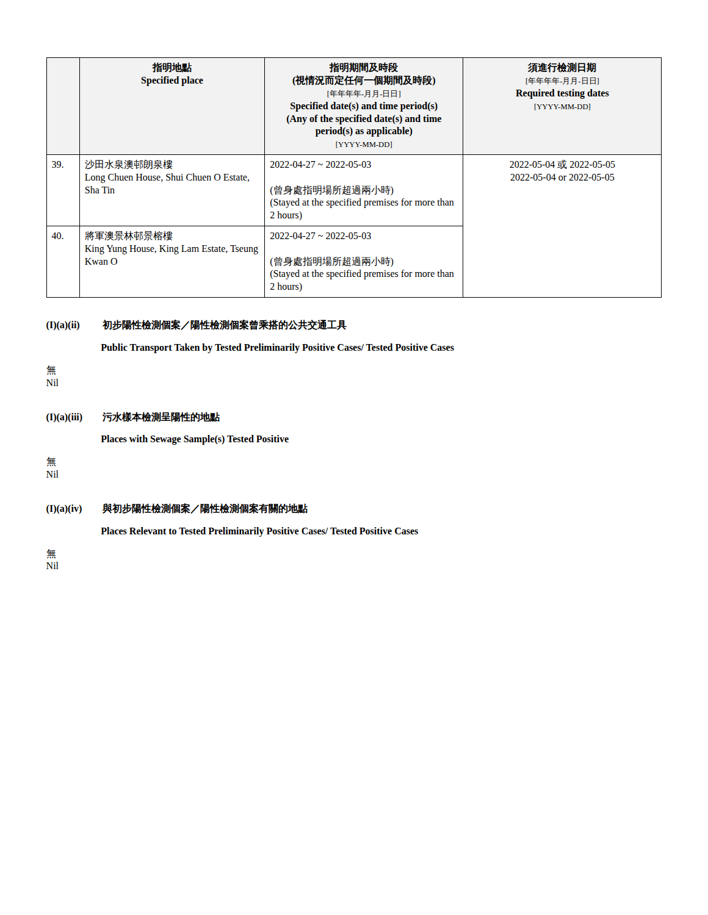| | 指明地點 Specified place | 指明期間及時段 (視情況而定任何一個期間及時段) [年年年年-月月-日日] Specified date(s) and time period(s) (Any of the specified date(s) and time period(s) as applicable) [YYYY-MM-DD] | 須進行檢測日期 [年年年年-月月-日日] Required testing dates [YYYY-MM-DD] |
| --- | --- | --- | --- |
| 39. | 沙田水泉澳邨朗泉樓 Long Chuen House, Shui Chuen O Estate, Sha Tin | 2022-04-27 ~ 2022-05-03 (曾身處指明場所超過兩小時) (Stayed at the specified premises for more than 2 hours) | 2022-05-04 或 2022-05-05 2022-05-04 or 2022-05-05 |
| 40. | 將軍澳景林邨景榕樓 King Yung House, King Lam Estate, Tseung Kwan O | 2022-04-27 ~ 2022-05-03 (曾身處指明場所超過兩小時) (Stayed at the specified premises for more than 2 hours) |
(I)(a)(ii) 初步陽性檢測個案／陽性檢測個案曾乘搭的公共交通工具
Public Transport Taken by Tested Preliminarily Positive Cases/ Tested Positive Cases
無
Nil
(I)(a)(iii) 污水樣本檢測呈陽性的地點
Places with Sewage Sample(s) Tested Positive
無
Nil
(I)(a)(iv) 與初步陽性檢測個案／陽性檢測個案有關的地點
Places Relevant to Tested Preliminarily Positive Cases/ Tested Positive Cases
無
Nil